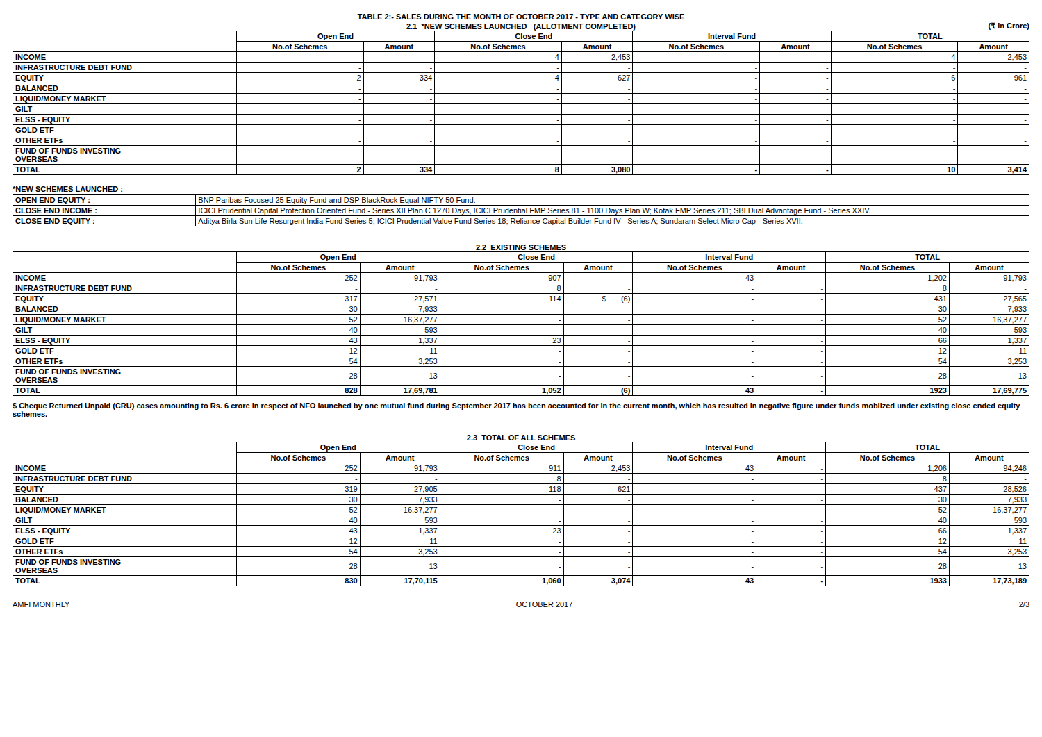TABLE 2:- SALES DURING THE MONTH OF OCTOBER 2017 - TYPE AND CATEGORY WISE
2.1 *NEW SCHEMES LAUNCHED (ALLOTMENT COMPLETED) (₹ in Crore)
| | Open End | Close End | Interval Fund | TOTAL |
| --- | --- | --- | --- | --- |
| No.of Schemes | Amount | No.of Schemes | Amount | No.of Schemes | Amount | No.of Schemes | Amount |
| INCOME | - | - | 4 | 2,453 | - | - | 4 | 2,453 |
| INFRASTRUCTURE DEBT FUND | - | - | - | - | - | - | - | - |
| EQUITY | 2 | 334 | 4 | 627 | - | - | 6 | 961 |
| BALANCED | - | - | - | - | - | - | - | - |
| LIQUID/MONEY MARKET | - | - | - | - | - | - | - | - |
| GILT | - | - | - | - | - | - | - | - |
| ELSS - EQUITY | - | - | - | - | - | - | - | - |
| GOLD ETF | - | - | - | - | - | - | - | - |
| OTHER ETFs | - | - | - | - | - | - | - | - |
| FUND OF FUNDS INVESTING OVERSEAS | - | - | - | - | - | - | - | - |
| TOTAL | 2 | 334 | 8 | 3,080 | - | - | 10 | 3,414 |
*NEW SCHEMES LAUNCHED :
| OPEN END EQUITY : | BNP Paribas Focused 25 Equity Fund and DSP BlackRock Equal NIFTY 50 Fund. |
| CLOSE END INCOME : | ICICI Prudential Capital Protection Oriented Fund - Series XII Plan C 1270 Days, ICICI Prudential FMP Series 81 - 1100 Days Plan W; Kotak FMP Series 211; SBI Dual Advantage Fund - Series XXIV. |
| CLOSE END EQUITY : | Aditya Birla Sun Life Resurgent India Fund Series 5; ICICI Prudential Value Fund Series 18; Reliance Capital Builder Fund IV - Series A; Sundaram Select Micro Cap - Series XVII. |
2.2 EXISTING SCHEMES
| | Open End | Close End | Interval Fund | TOTAL |
| --- | --- | --- | --- | --- |
| No.of Schemes | Amount | No.of Schemes | Amount | No.of Schemes | Amount | No.of Schemes | Amount |
| INCOME | 252 | 91,793 | 907 | - | 43 | - | 1,202 | 91,793 |
| INFRASTRUCTURE DEBT FUND | - | - | 8 | - | - | - | 8 | - |
| EQUITY | 317 | 27,571 | 114 | $ (6) | - | - | 431 | 27,565 |
| BALANCED | 30 | 7,933 | - | - | - | - | 30 | 7,933 |
| LIQUID/MONEY MARKET | 52 | 16,37,277 | - | - | - | - | 52 | 16,37,277 |
| GILT | 40 | 593 | - | - | - | - | 40 | 593 |
| ELSS - EQUITY | 43 | 1,337 | 23 | - | - | - | 66 | 1,337 |
| GOLD ETF | 12 | 11 | - | - | - | - | 12 | 11 |
| OTHER ETFs | 54 | 3,253 | - | - | - | - | 54 | 3,253 |
| FUND OF FUNDS INVESTING OVERSEAS | 28 | 13 | - | - | - | - | 28 | 13 |
| TOTAL | 828 | 17,69,781 | 1,052 | (6) | 43 | - | 1923 | 17,69,775 |
$ Cheque Returned Unpaid (CRU) cases amounting to Rs. 6 crore in respect of NFO launched by one mutual fund during September 2017 has been accounted for in the current month, which has resulted in negative figure under funds mobilzed under existing close ended equity schemes.
2.3 TOTAL OF ALL SCHEMES
| | Open End | Close End | Interval Fund | TOTAL |
| --- | --- | --- | --- | --- |
| No.of Schemes | Amount | No.of Schemes | Amount | No.of Schemes | Amount | No.of Schemes | Amount |
| INCOME | 252 | 91,793 | 911 | 2,453 | 43 | - | 1,206 | 94,246 |
| INFRASTRUCTURE DEBT FUND | - | - | 8 | - | - | - | 8 | - |
| EQUITY | 319 | 27,905 | 118 | 621 | - | - | 437 | 28,526 |
| BALANCED | 30 | 7,933 | - | - | - | - | 30 | 7,933 |
| LIQUID/MONEY MARKET | 52 | 16,37,277 | - | - | - | - | 52 | 16,37,277 |
| GILT | 40 | 593 | - | - | - | - | 40 | 593 |
| ELSS - EQUITY | 43 | 1,337 | 23 | - | - | - | 66 | 1,337 |
| GOLD ETF | 12 | 11 | - | - | - | - | 12 | 11 |
| OTHER ETFs | 54 | 3,253 | - | - | - | - | 54 | 3,253 |
| FUND OF FUNDS INVESTING OVERSEAS | 28 | 13 | - | - | - | - | 28 | 13 |
| TOTAL | 830 | 17,70,115 | 1,060 | 3,074 | 43 | - | 1933 | 17,73,189 |
AMFI MONTHLY
OCTOBER 2017
2/3